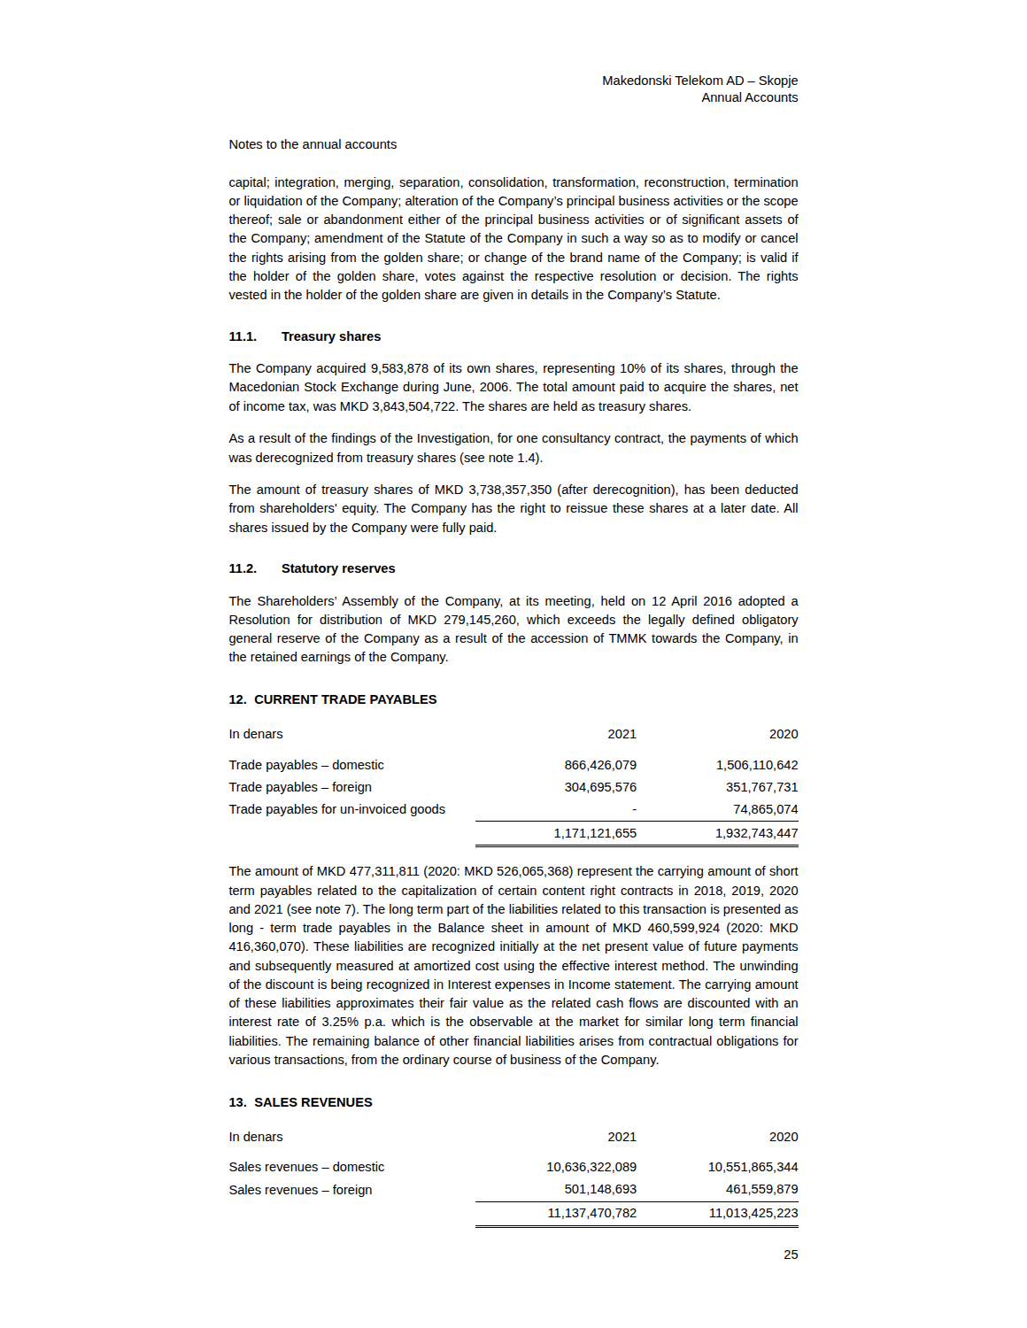Makedonski Telekom AD – Skopje
Annual Accounts
Notes to the annual accounts
capital; integration, merging, separation, consolidation, transformation, reconstruction, termination or liquidation of the Company; alteration of the Company’s principal business activities or the scope thereof; sale or abandonment either of the principal business activities or of significant assets of the Company; amendment of the Statute of the Company in such a way so as to modify or cancel the rights arising from the golden share; or change of the brand name of the Company; is valid if the holder of the golden share, votes against the respective resolution or decision. The rights vested in the holder of the golden share are given in details in the Company’s Statute.
11.1. Treasury shares
The Company acquired 9,583,878 of its own shares, representing 10% of its shares, through the Macedonian Stock Exchange during June, 2006. The total amount paid to acquire the shares, net of income tax, was MKD 3,843,504,722. The shares are held as treasury shares.
As a result of the findings of the Investigation, for one consultancy contract, the payments of which was derecognized from treasury shares (see note 1.4).
The amount of treasury shares of MKD 3,738,357,350 (after derecognition), has been deducted from shareholders' equity. The Company has the right to reissue these shares at a later date. All shares issued by the Company were fully paid.
11.2. Statutory reserves
The Shareholders’ Assembly of the Company, at its meeting, held on 12 April 2016 adopted a Resolution for distribution of MKD 279,145,260, which exceeds the legally defined obligatory general reserve of the Company as a result of the accession of TMMK towards the Company, in the retained earnings of the Company.
12. CURRENT TRADE PAYABLES
| In denars | 2021 | 2020 |
| --- | --- | --- |
| Trade payables – domestic | 866,426,079 | 1,506,110,642 |
| Trade payables – foreign | 304,695,576 | 351,767,731 |
| Trade payables for un-invoiced goods | - | 74,865,074 |
| | 1,171,121,655 | 1,932,743,447 |
The amount of MKD 477,311,811 (2020: MKD 526,065,368) represent the carrying amount of short term payables related to the capitalization of certain content right contracts in 2018, 2019, 2020 and 2021 (see note 7). The long term part of the liabilities related to this transaction is presented as long - term trade payables in the Balance sheet in amount of MKD 460,599,924 (2020: MKD 416,360,070). These liabilities are recognized initially at the net present value of future payments and subsequently measured at amortized cost using the effective interest method. The unwinding of the discount is being recognized in Interest expenses in Income statement. The carrying amount of these liabilities approximates their fair value as the related cash flows are discounted with an interest rate of 3.25% p.a. which is the observable at the market for similar long term financial liabilities. The remaining balance of other financial liabilities arises from contractual obligations for various transactions, from the ordinary course of business of the Company.
13. SALES REVENUES
| In denars | 2021 | 2020 |
| --- | --- | --- |
| Sales revenues – domestic | 10,636,322,089 | 10,551,865,344 |
| Sales revenues – foreign | 501,148,693 | 461,559,879 |
| | 11,137,470,782 | 11,013,425,223 |
25